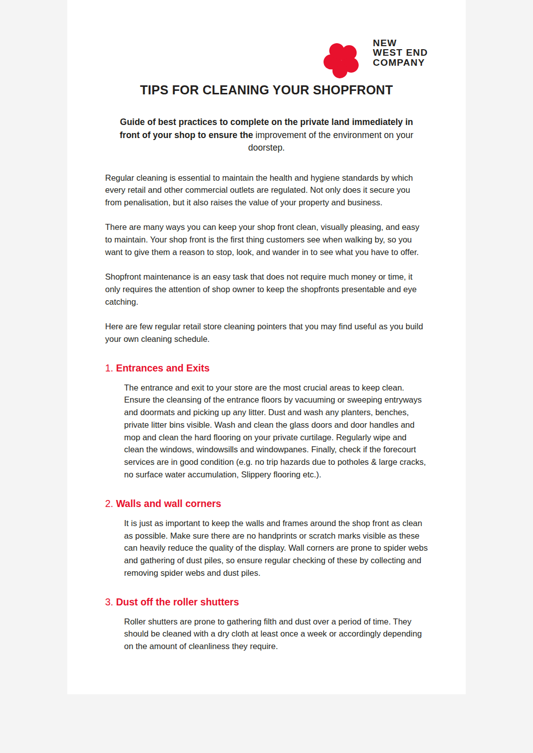New West End Company
TIPS FOR CLEANING YOUR SHOPFRONT
Guide of best practices to complete on the private land immediately in front of your shop to ensure the improvement of the environment on your doorstep.
Regular cleaning is essential to maintain the health and hygiene standards by which every retail and other commercial outlets are regulated. Not only does it secure you from penalisation, but it also raises the value of your property and business.
There are many ways you can keep your shop front clean, visually pleasing, and easy to maintain. Your shop front is the first thing customers see when walking by, so you want to give them a reason to stop, look, and wander in to see what you have to offer.
Shopfront maintenance is an easy task that does not require much money or time, it only requires the attention of shop owner to keep the shopfronts presentable and eye catching.
Here are few regular retail store cleaning pointers that you may find useful as you build your own cleaning schedule.
1. Entrances and Exits
The entrance and exit to your store are the most crucial areas to keep clean. Ensure the cleansing of the entrance floors by vacuuming or sweeping entryways and doormats and picking up any litter. Dust and wash any planters, benches, private litter bins visible. Wash and clean the glass doors and door handles and mop and clean the hard flooring on your private curtilage. Regularly wipe and clean the windows, windowsills and windowpanes. Finally, check if the forecourt services are in good condition (e.g. no trip hazards due to potholes & large cracks, no surface water accumulation, Slippery flooring etc.).
2. Walls and wall corners
It is just as important to keep the walls and frames around the shop front as clean as possible. Make sure there are no handprints or scratch marks visible as these can heavily reduce the quality of the display. Wall corners are prone to spider webs and gathering of dust piles, so ensure regular checking of these by collecting and removing spider webs and dust piles.
3. Dust off the roller shutters
Roller shutters are prone to gathering filth and dust over a period of time. They should be cleaned with a dry cloth at least once a week or accordingly depending on the amount of cleanliness they require.